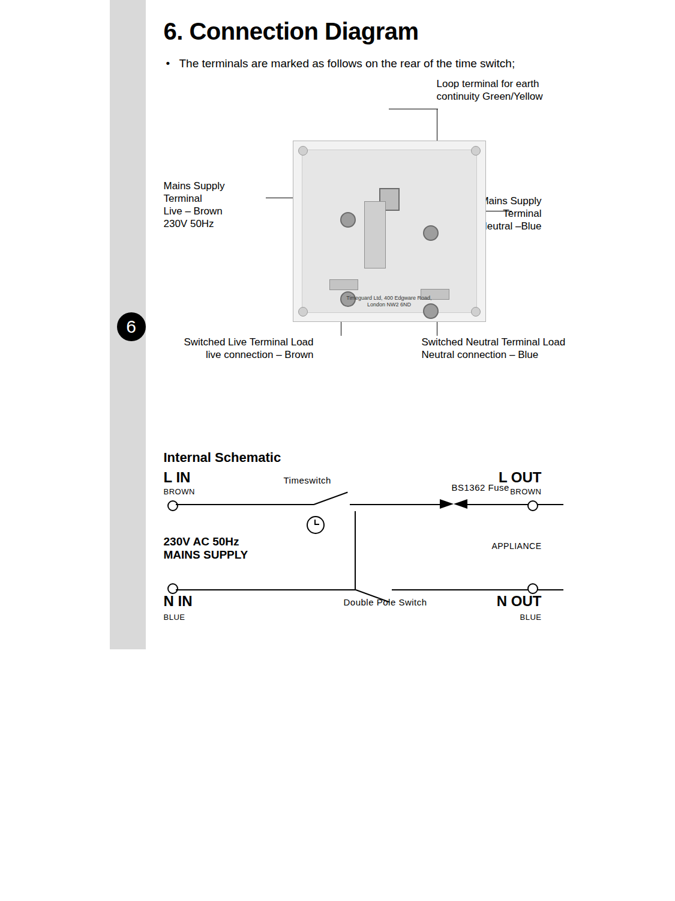6
6. Connection Diagram
The terminals are marked as follows on the rear of the time switch;
Loop terminal for earth
continuity Green/Yellow
Mains Supply
Terminal
Live – Brown
230V 50Hz
Mains Supply
Terminal
Neutral –Blue
Switched Live Terminal Load
live connection – Brown
Switched Neutral Terminal Load
Neutral connection – Blue
Timeguard Ltd, 400 Edgware Road,
London NW2 6ND
Internal Schematic
L IN
BROWN
230V AC 50Hz
MAINS SUPPLY
N IN
BLUE
L OUT
BROWN
APPLIANCE
N OUT
BLUE
Timeswitch
BS1362 Fuse
Double Pole Switch